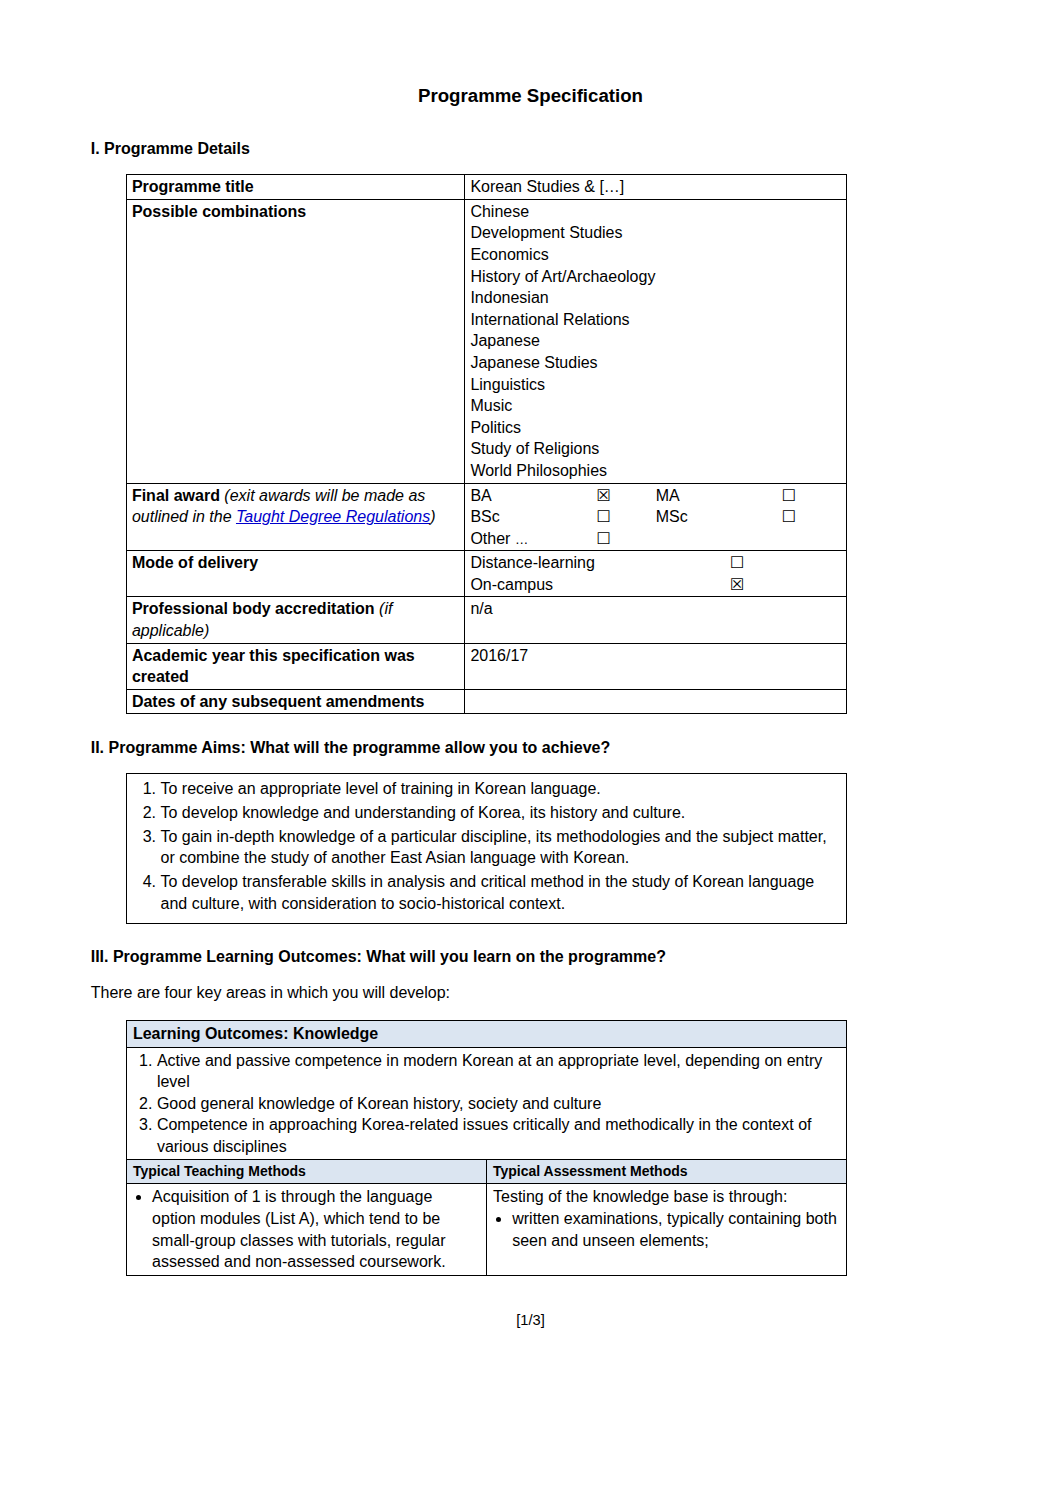Programme Specification
I. Programme Details
| Programme title | Korean Studies & […] |
| Possible combinations | Chinese Development Studies Economics History of Art/Archaeology Indonesian International Relations Japanese Japanese Studies Linguistics Music Politics Study of Religions World Philosophies |
| Final award (exit awards will be made as outlined in the Taught Degree Regulations ) | / BA / ☒ / MA / ☐ / / BSc / ☐ / MSc / ☐ / / Other … / ☐ / / / |
| Mode of delivery | / Distance-learning / ☐ / / On-campus / ☒ / |
| Professional body accreditation (if applicable) | n/a |
| Academic year this specification was created | 2016/17 |
| Dates of any subsequent amendments | |
II. Programme Aims: What will the programme allow you to achieve?
| To receive an appropriate level of training in Korean language. To develop knowledge and understanding of Korea, its history and culture. To gain in-depth knowledge of a particular discipline, its methodologies and the subject matter, or combine the study of another East Asian language with Korean. To develop transferable skills in analysis and critical method in the study of Korean language and culture, with consideration to socio-historical context. |
III. Programme Learning Outcomes: What will you learn on the programme?
There are four key areas in which you will develop:
| Learning Outcomes: Knowledge |
| Active and passive competence in modern Korean at an appropriate level, depending on entry level Good general knowledge of Korean history, society and culture Competence in approaching Korea-related issues critically and methodically in the context of various disciplines |
| Typical Teaching Methods | Typical Assessment Methods |
| Acquisition of 1 is through the language option modules (List A), which tend to be small-group classes with tutorials, regular assessed and non-assessed coursework. | Testing of the knowledge base is through: written examinations, typically containing both seen and unseen elements; |
[1/3]